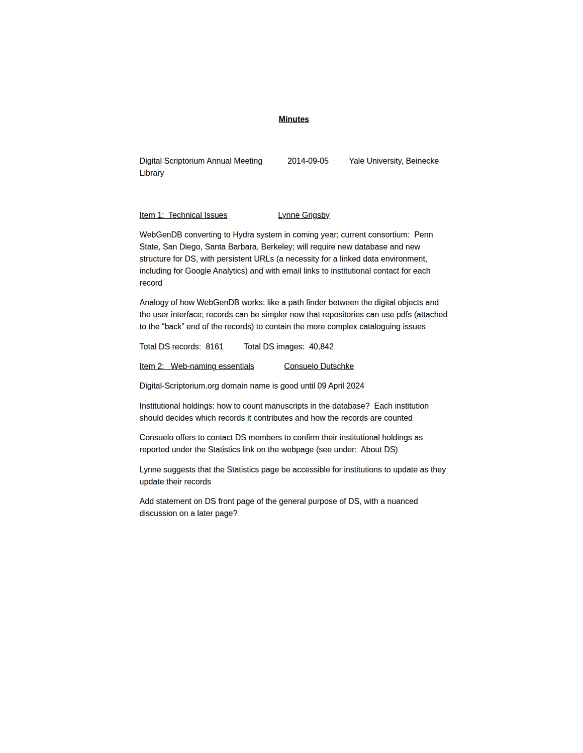Minutes
Digital Scriptorium Annual Meeting 2014-09-05 Yale University, Beinecke Library
Item 1: Technical Issues Lynne Grigsby
WebGenDB converting to Hydra system in coming year; current consortium: Penn State, San Diego, Santa Barbara, Berkeley; will require new database and new structure for DS, with persistent URLs (a necessity for a linked data environment, including for Google Analytics) and with email links to institutional contact for each record
Analogy of how WebGenDB works: like a path finder between the digital objects and the user interface; records can be simpler now that repositories can use pdfs (attached to the “back” end of the records) to contain the more complex cataloguing issues
Total DS records: 8161 Total DS images: 40,842
Item 2: Web-naming essentials Consuelo Dutschke
Digital-Scriptorium.org domain name is good until 09 April 2024
Institutional holdings: how to count manuscripts in the database? Each institution should decides which records it contributes and how the records are counted
Consuelo offers to contact DS members to confirm their institutional holdings as reported under the Statistics link on the webpage (see under: About DS)
Lynne suggests that the Statistics page be accessible for institutions to update as they update their records
Add statement on DS front page of the general purpose of DS, with a nuanced discussion on a later page?